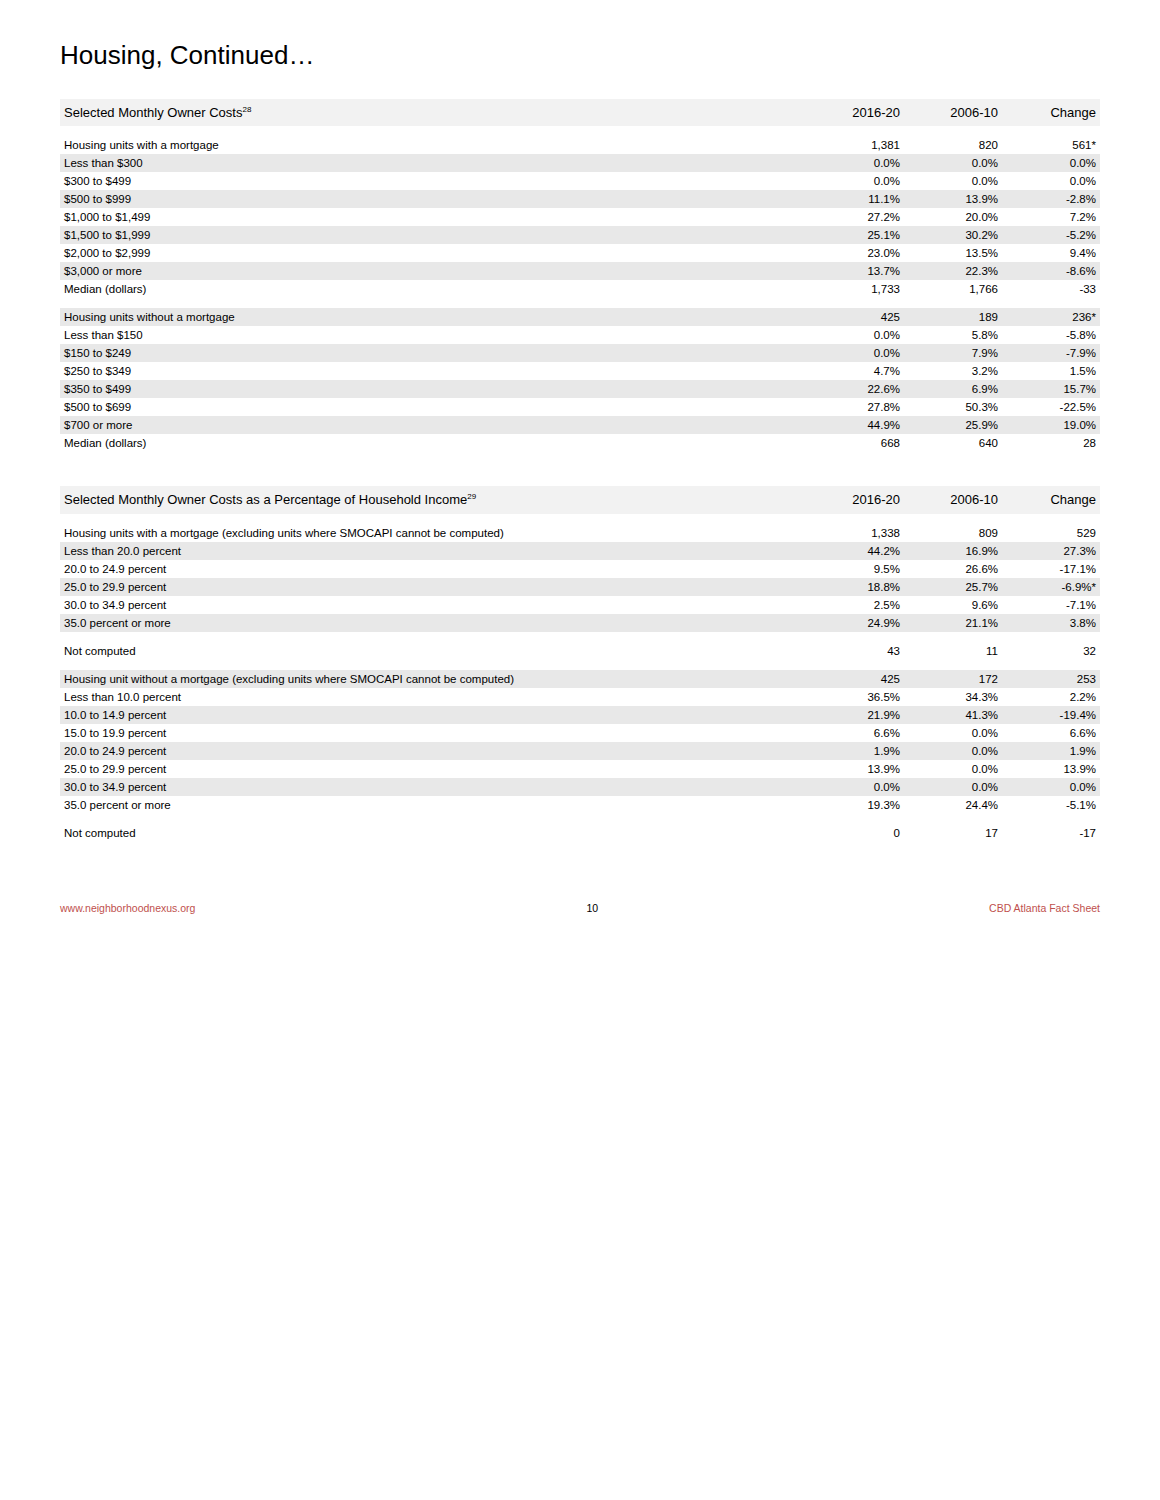Housing, Continued…
| Selected Monthly Owner Costs 28 | 2016-20 | 2006-10 | Change |
| --- | --- | --- | --- |
| Housing units with a mortgage | 1,381 | 820 | 561* |
| Less than $300 | 0.0% | 0.0% | 0.0% |
| $300 to $499 | 0.0% | 0.0% | 0.0% |
| $500 to $999 | 11.1% | 13.9% | -2.8% |
| $1,000 to $1,499 | 27.2% | 20.0% | 7.2% |
| $1,500 to $1,999 | 25.1% | 30.2% | -5.2% |
| $2,000 to $2,999 | 23.0% | 13.5% | 9.4% |
| $3,000 or more | 13.7% | 22.3% | -8.6% |
| Median (dollars) | 1,733 | 1,766 | -33 |
| Housing units without a mortgage | 425 | 189 | 236* |
| Less than $150 | 0.0% | 5.8% | -5.8% |
| $150 to $249 | 0.0% | 7.9% | -7.9% |
| $250 to $349 | 4.7% | 3.2% | 1.5% |
| $350 to $499 | 22.6% | 6.9% | 15.7% |
| $500 to $699 | 27.8% | 50.3% | -22.5% |
| $700 or more | 44.9% | 25.9% | 19.0% |
| Median (dollars) | 668 | 640 | 28 |
| Selected Monthly Owner Costs as a Percentage of Household Income 29 | 2016-20 | 2006-10 | Change |
| --- | --- | --- | --- |
| Housing units with a mortgage (excluding units where SMOCAPI cannot be computed) | 1,338 | 809 | 529 |
| Less than 20.0 percent | 44.2% | 16.9% | 27.3% |
| 20.0 to 24.9 percent | 9.5% | 26.6% | -17.1% |
| 25.0 to 29.9 percent | 18.8% | 25.7% | -6.9%* |
| 30.0 to 34.9 percent | 2.5% | 9.6% | -7.1% |
| 35.0 percent or more | 24.9% | 21.1% | 3.8% |
| Not computed | 43 | 11 | 32 |
| Housing unit without a mortgage (excluding units where SMOCAPI cannot be computed) | 425 | 172 | 253 |
| Less than 10.0 percent | 36.5% | 34.3% | 2.2% |
| 10.0 to 14.9 percent | 21.9% | 41.3% | -19.4% |
| 15.0 to 19.9 percent | 6.6% | 0.0% | 6.6% |
| 20.0 to 24.9 percent | 1.9% | 0.0% | 1.9% |
| 25.0 to 29.9 percent | 13.9% | 0.0% | 13.9% |
| 30.0 to 34.9 percent | 0.0% | 0.0% | 0.0% |
| 35.0 percent or more | 19.3% | 24.4% | -5.1% |
| Not computed | 0 | 17 | -17 |
www.neighborhoodnexus.org 10 CBD Atlanta Fact Sheet